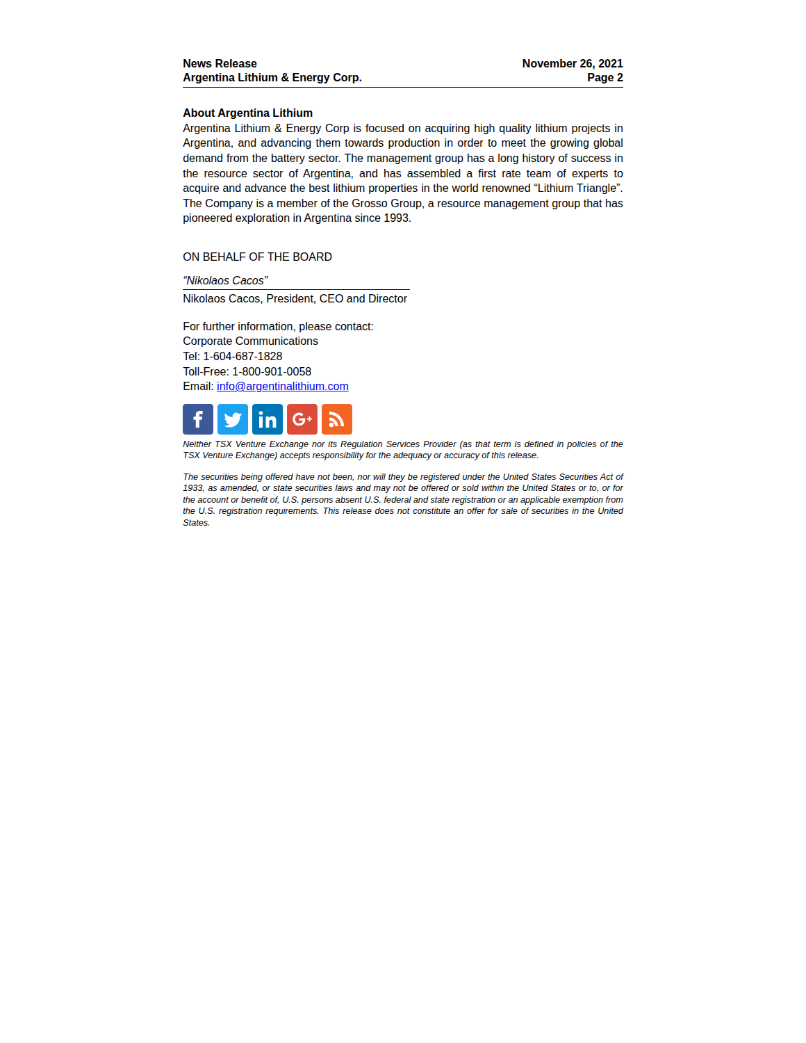News Release
Argentina Lithium & Energy Corp.
November 26, 2021
Page 2
About Argentina Lithium
Argentina Lithium & Energy Corp is focused on acquiring high quality lithium projects in Argentina, and advancing them towards production in order to meet the growing global demand from the battery sector. The management group has a long history of success in the resource sector of Argentina, and has assembled a first rate team of experts to acquire and advance the best lithium properties in the world renowned “Lithium Triangle”. The Company is a member of the Grosso Group, a resource management group that has pioneered exploration in Argentina since 1993.
ON BEHALF OF THE BOARD
“Nikolaos Cacos”
Nikolaos Cacos, President, CEO and Director
For further information, please contact:
Corporate Communications
Tel: 1-604-687-1828
Toll-Free: 1-800-901-0058
Email: info@argentinalithium.com
Neither TSX Venture Exchange nor its Regulation Services Provider (as that term is defined in policies of the TSX Venture Exchange) accepts responsibility for the adequacy or accuracy of this release.
The securities being offered have not been, nor will they be registered under the United States Securities Act of 1933, as amended, or state securities laws and may not be offered or sold within the United States or to, or for the account or benefit of, U.S. persons absent U.S. federal and state registration or an applicable exemption from the U.S. registration requirements. This release does not constitute an offer for sale of securities in the United States.